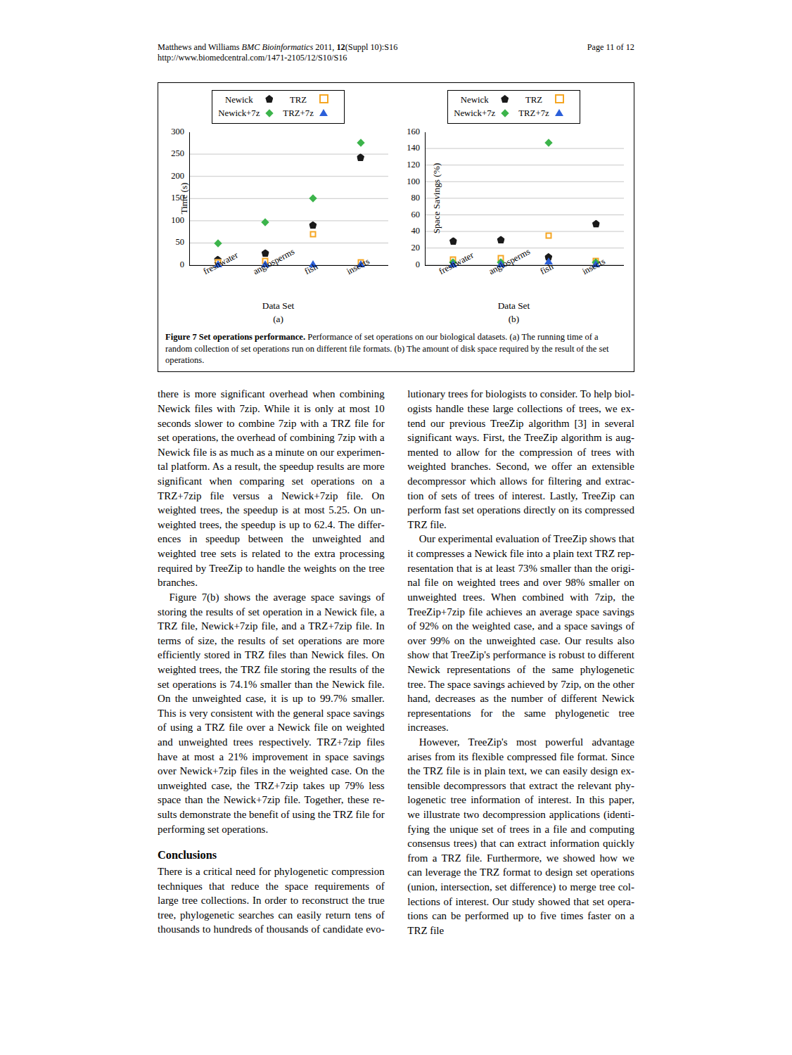Matthews and Williams BMC Bioinformatics 2011, 12(Suppl 10):S16
http://www.biomedcentral.com/1471-2105/12/S10/S16
Page 11 of 12
| Newick | | TRZ | |
| Newick+7z | | TRZ+7z | |
Time (s)
300 250 200 150 100 50 0
freshwater angiosperms fish insects
Data Set
(a)
| Newick | | TRZ | |
| Newick+7z | | TRZ+7z | |
Space Savings (%)
160 140 120 100 80 60 40 20 0
freshwater angiosperms fish insects
Data Set
(b)
Figure 7 Set operations performance. Performance of set operations on our biological datasets. (a) The running time of a random collection of set operations run on different file formats. (b) The amount of disk space required by the result of the set operations.
there is more significant overhead when combining Newick files with 7zip. While it is only at most 10 seconds slower to combine 7zip with a TRZ file for set operations, the overhead of combining 7zip with a Newick file is as much as a minute on our experimental platform. As a result, the speedup results are more significant when comparing set operations on a TRZ+7zip file versus a Newick+7zip file. On weighted trees, the speedup is at most 5.25. On unweighted trees, the speedup is up to 62.4. The differences in speedup between the unweighted and weighted tree sets is related to the extra processing required by TreeZip to handle the weights on the tree branches.
Figure 7(b) shows the average space savings of storing the results of set operation in a Newick file, a TRZ file, Newick+7zip file, and a TRZ+7zip file. In terms of size, the results of set operations are more efficiently stored in TRZ files than Newick files. On weighted trees, the TRZ file storing the results of the set operations is 74.1% smaller than the Newick file. On the unweighted case, it is up to 99.7% smaller. This is very consistent with the general space savings of using a TRZ file over a Newick file on weighted and unweighted trees respectively. TRZ+7zip files have at most a 21% improvement in space savings over Newick+7zip files in the weighted case. On the unweighted case, the TRZ+7zip takes up 79% less space than the Newick+7zip file. Together, these results demonstrate the benefit of using the TRZ file for performing set operations.
Conclusions
There is a critical need for phylogenetic compression techniques that reduce the space requirements of large tree collections. In order to reconstruct the true tree, phylogenetic searches can easily return tens of thousands to hundreds of thousands of candidate evolutionary trees for biologists to consider. To help biologists handle these large collections of trees, we extend our previous TreeZip algorithm [3] in several significant ways. First, the TreeZip algorithm is augmented to allow for the compression of trees with weighted branches. Second, we offer an extensible decompressor which allows for filtering and extraction of sets of trees of interest. Lastly, TreeZip can perform fast set operations directly on its compressed TRZ file.
Our experimental evaluation of TreeZip shows that it compresses a Newick file into a plain text TRZ representation that is at least 73% smaller than the original file on weighted trees and over 98% smaller on unweighted trees. When combined with 7zip, the TreeZip+7zip file achieves an average space savings of 92% on the weighted case, and a space savings of over 99% on the unweighted case. Our results also show that TreeZip's performance is robust to different Newick representations of the same phylogenetic tree. The space savings achieved by 7zip, on the other hand, decreases as the number of different Newick representations for the same phylogenetic tree increases.
However, TreeZip's most powerful advantage arises from its flexible compressed file format. Since the TRZ file is in plain text, we can easily design extensible decompressors that extract the relevant phylogenetic tree information of interest. In this paper, we illustrate two decompression applications (identifying the unique set of trees in a file and computing consensus trees) that can extract information quickly from a TRZ file. Furthermore, we showed how we can leverage the TRZ format to design set operations (union, intersection, set difference) to merge tree collections of interest. Our study showed that set operations can be performed up to five times faster on a TRZ file